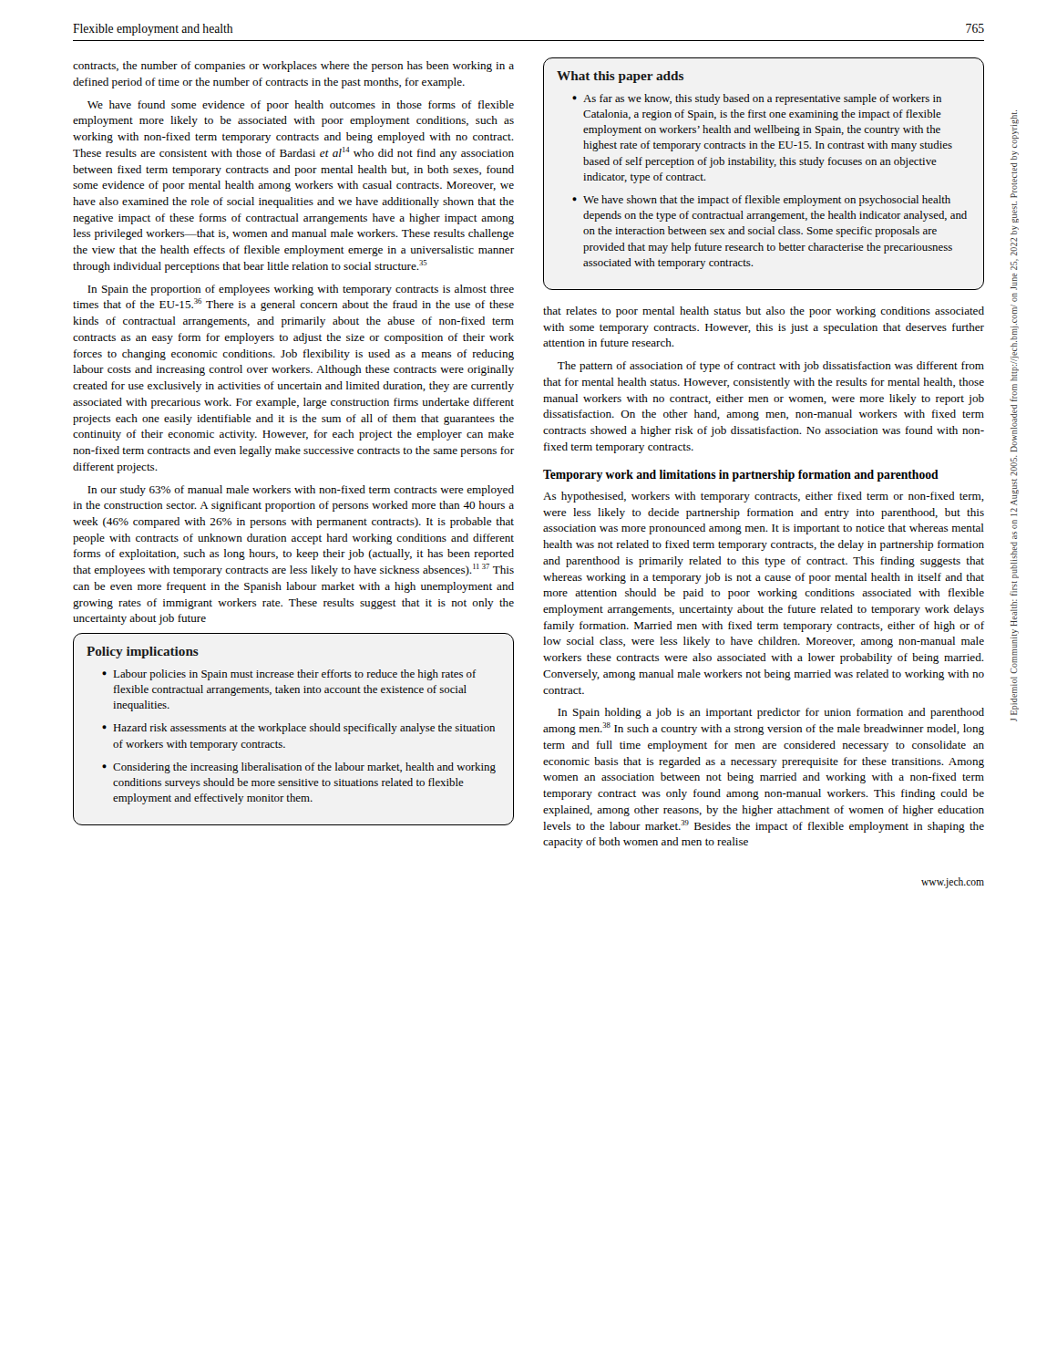Flexible employment and health 765
J Epidemiol Community Health: first published as on 12 August 2005. Downloaded from http://jech.bmj.com/ on June 25, 2022 by guest. Protected by copyright.
contracts, the number of companies or workplaces where the person has been working in a defined period of time or the number of contracts in the past months, for example.
We have found some evidence of poor health outcomes in those forms of flexible employment more likely to be associated with poor employment conditions, such as working with non-fixed term temporary contracts and being employed with no contract. These results are consistent with those of Bardasi et al14 who did not find any association between fixed term temporary contracts and poor mental health but, in both sexes, found some evidence of poor mental health among workers with casual contracts. Moreover, we have also examined the role of social inequalities and we have additionally shown that the negative impact of these forms of contractual arrangements have a higher impact among less privileged workers—that is, women and manual male workers. These results challenge the view that the health effects of flexible employment emerge in a universalistic manner through individual perceptions that bear little relation to social structure.35
In Spain the proportion of employees working with temporary contracts is almost three times that of the EU-15.36 There is a general concern about the fraud in the use of these kinds of contractual arrangements, and primarily about the abuse of non-fixed term contracts as an easy form for employers to adjust the size or composition of their work forces to changing economic conditions. Job flexibility is used as a means of reducing labour costs and increasing control over workers. Although these contracts were originally created for use exclusively in activities of uncertain and limited duration, they are currently associated with precarious work. For example, large construction firms undertake different projects each one easily identifiable and it is the sum of all of them that guarantees the continuity of their economic activity. However, for each project the employer can make non-fixed term contracts and even legally make successive contracts to the same persons for different projects.
In our study 63% of manual male workers with non-fixed term contracts were employed in the construction sector. A significant proportion of persons worked more than 40 hours a week (46% compared with 26% in persons with permanent contracts). It is probable that people with contracts of unknown duration accept hard working conditions and different forms of exploitation, such as long hours, to keep their job (actually, it has been reported that employees with temporary contracts are less likely to have sickness absences).11 37 This can be even more frequent in the Spanish labour market with a high unemployment and growing rates of immigrant workers rate. These results suggest that it is not only the uncertainty about job future
Policy implications
Labour policies in Spain must increase their efforts to reduce the high rates of flexible contractual arrangements, taken into account the existence of social inequalities.
Hazard risk assessments at the workplace should specifically analyse the situation of workers with temporary contracts.
Considering the increasing liberalisation of the labour market, health and working conditions surveys should be more sensitive to situations related to flexible employment and effectively monitor them.
What this paper adds
As far as we know, this study based on a representative sample of workers in Catalonia, a region of Spain, is the first one examining the impact of flexible employment on workers’ health and wellbeing in Spain, the country with the highest rate of temporary contracts in the EU-15. In contrast with many studies based of self perception of job instability, this study focuses on an objective indicator, type of contract.
We have shown that the impact of flexible employment on psychosocial health depends on the type of contractual arrangement, the health indicator analysed, and on the interaction between sex and social class. Some specific proposals are provided that may help future research to better characterise the precariousness associated with temporary contracts.
that relates to poor mental health status but also the poor working conditions associated with some temporary contracts. However, this is just a speculation that deserves further attention in future research.
The pattern of association of type of contract with job dissatisfaction was different from that for mental health status. However, consistently with the results for mental health, those manual workers with no contract, either men or women, were more likely to report job dissatisfaction. On the other hand, among men, non-manual workers with fixed term contracts showed a higher risk of job dissatisfaction. No association was found with non-fixed term temporary contracts.
Temporary work and limitations in partnership formation and parenthood
As hypothesised, workers with temporary contracts, either fixed term or non-fixed term, were less likely to decide partnership formation and entry into parenthood, but this association was more pronounced among men. It is important to notice that whereas mental health was not related to fixed term temporary contracts, the delay in partnership formation and parenthood is primarily related to this type of contract. This finding suggests that whereas working in a temporary job is not a cause of poor mental health in itself and that more attention should be paid to poor working conditions associated with flexible employment arrangements, uncertainty about the future related to temporary work delays family formation. Married men with fixed term temporary contracts, either of high or of low social class, were less likely to have children. Moreover, among non-manual male workers these contracts were also associated with a lower probability of being married. Conversely, among manual male workers not being married was related to working with no contract.
In Spain holding a job is an important predictor for union formation and parenthood among men.38 In such a country with a strong version of the male breadwinner model, long term and full time employment for men are considered necessary to consolidate an economic basis that is regarded as a necessary prerequisite for these transitions. Among women an association between not being married and working with a non-fixed term temporary contract was only found among non-manual workers. This finding could be explained, among other reasons, by the higher attachment of women of higher education levels to the labour market.39 Besides the impact of flexible employment in shaping the capacity of both women and men to realise
www.jech.com